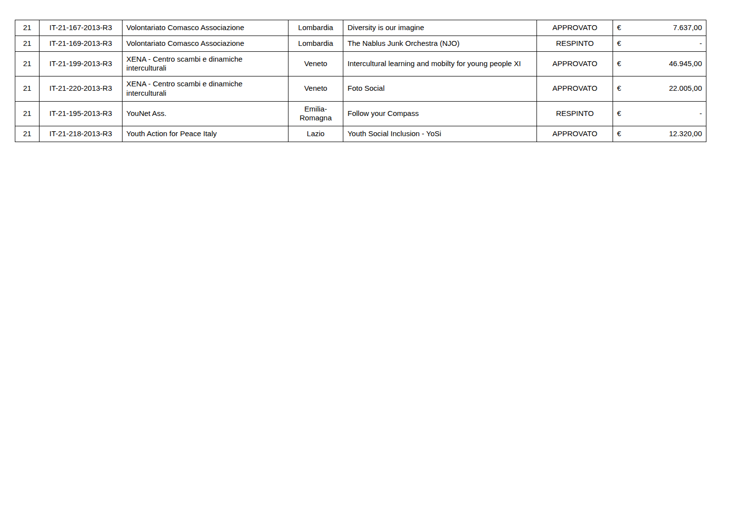| 21 | IT-21-167-2013-R3 | Volontariato Comasco Associazione | Lombardia | Diversity is our imagine | APPROVATO | € | 7.637,00 |
| 21 | IT-21-169-2013-R3 | Volontariato Comasco Associazione | Lombardia | The Nablus Junk Orchestra (NJO) | RESPINTO | € | - |
| 21 | IT-21-199-2013-R3 | XENA - Centro scambi e dinamiche interculturali | Veneto | Intercultural learning and mobilty for young people XI | APPROVATO | € | 46.945,00 |
| 21 | IT-21-220-2013-R3 | XENA - Centro scambi e dinamiche interculturali | Veneto | Foto Social | APPROVATO | € | 22.005,00 |
| 21 | IT-21-195-2013-R3 | YouNet Ass. | Emilia-Romagna | Follow your Compass | RESPINTO | € | - |
| 21 | IT-21-218-2013-R3 | Youth Action for Peace Italy | Lazio | Youth Social Inclusion - YoSi | APPROVATO | € | 12.320,00 |